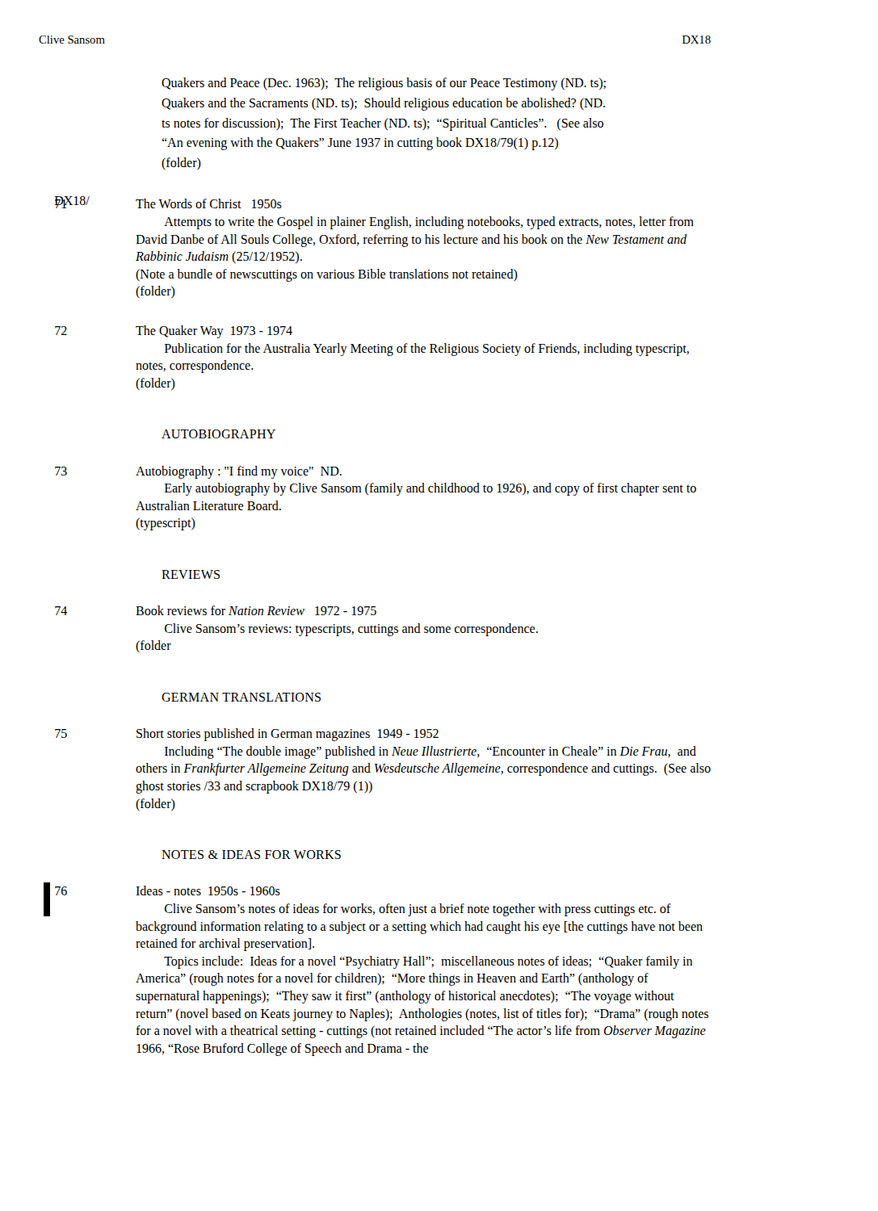Clive Sansom DX18
Quakers and Peace (Dec. 1963); The religious basis of our Peace Testimony (ND. ts);
Quakers and the Sacraments (ND. ts); Should religious education be abolished? (ND.
ts notes for discussion); The First Teacher (ND. ts); “Spiritual Canticles”. (See also
“An evening with the Quakers” June 1937 in cutting book DX18/79(1) p.12)
(folder)
DX18/
71
The Words of Christ 1950s
Attempts to write the Gospel in plainer English, including notebooks, typed extracts, notes, letter from David Danbe of All Souls College, Oxford, referring to his lecture and his book on the New Testament and Rabbinic Judaism (25/12/1952).
(Note a bundle of newscuttings on various Bible translations not retained)
(folder)
72
The Quaker Way 1973 - 1974
Publication for the Australia Yearly Meeting of the Religious Society of Friends, including typescript, notes, correspondence.
(folder)
AUTOBIOGRAPHY
73
Autobiography : "I find my voice" ND.
Early autobiography by Clive Sansom (family and childhood to 1926), and copy of first chapter sent to Australian Literature Board.
(typescript)
REVIEWS
74
Book reviews for Nation Review 1972 - 1975
Clive Sansom’s reviews: typescripts, cuttings and some correspondence.
(folder
GERMAN TRANSLATIONS
75
Short stories published in German magazines 1949 - 1952
Including “The double image” published in Neue Illustrierte, “Encounter in Cheale” in Die Frau, and others in Frankfurter Allgemeine Zeitung and Wesdeutsche Allgemeine, correspondence and cuttings. (See also ghost stories /33 and scrapbook DX18/79 (1))
(folder)
NOTES & IDEAS FOR WORKS
76
Ideas - notes 1950s - 1960s
Clive Sansom’s notes of ideas for works, often just a brief note together with press cuttings etc. of background information relating to a subject or a setting which had caught his eye [the cuttings have not been retained for archival preservation].
Topics include: Ideas for a novel “Psychiatry Hall”; miscellaneous notes of ideas; “Quaker family in America” (rough notes for a novel for children); “More things in Heaven and Earth” (anthology of supernatural happenings); “They saw it first” (anthology of historical anecdotes); “The voyage without return” (novel based on Keats journey to Naples); Anthologies (notes, list of titles for); “Drama” (rough notes for a novel with a theatrical setting - cuttings (not retained included “The actor’s life from Observer Magazine 1966, “Rose Bruford College of Speech and Drama - the